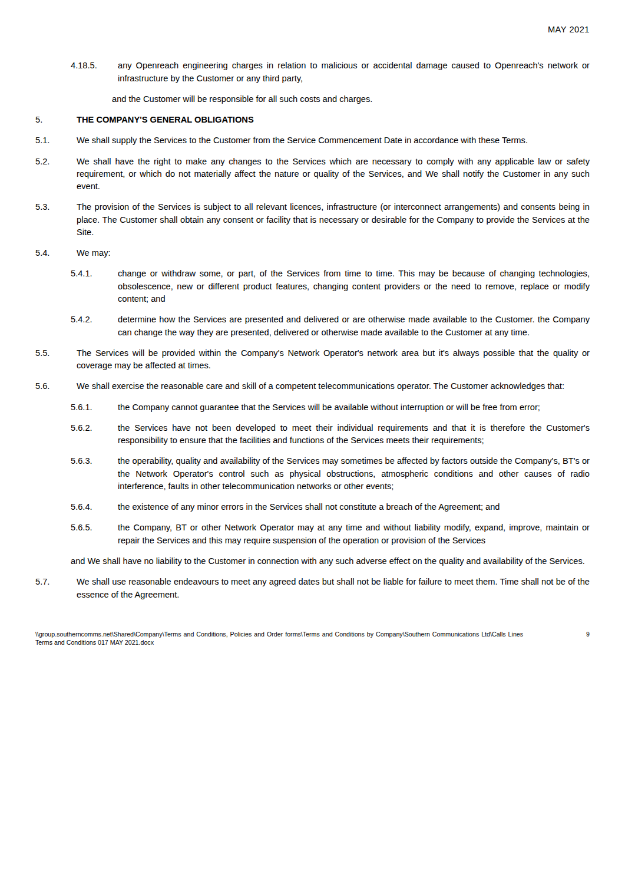MAY 2021
4.18.5.
any Openreach engineering charges in relation to malicious or accidental damage caused to Openreach's network or infrastructure by the Customer or any third party,
and the Customer will be responsible for all such costs and charges.
5.
The Company's General Obligations
5.1.
We shall supply the Services to the Customer from the Service Commencement Date in accordance with these Terms.
5.2.
We shall have the right to make any changes to the Services which are necessary to comply with any applicable law or safety requirement, or which do not materially affect the nature or quality of the Services, and We shall notify the Customer in any such event.
5.3.
The provision of the Services is subject to all relevant licences, infrastructure (or interconnect arrangements) and consents being in place. The Customer shall obtain any consent or facility that is necessary or desirable for the Company to provide the Services at the Site.
5.4.
We may:
5.4.1.
change or withdraw some, or part, of the Services from time to time. This may be because of changing technologies, obsolescence, new or different product features, changing content providers or the need to remove, replace or modify content; and
5.4.2.
determine how the Services are presented and delivered or are otherwise made available to the Customer. the Company can change the way they are presented, delivered or otherwise made available to the Customer at any time.
5.5.
The Services will be provided within the Company's Network Operator's network area but it's always possible that the quality or coverage may be affected at times.
5.6.
We shall exercise the reasonable care and skill of a competent telecommunications operator. The Customer acknowledges that:
5.6.1.
the Company cannot guarantee that the Services will be available without interruption or will be free from error;
5.6.2.
the Services have not been developed to meet their individual requirements and that it is therefore the Customer's responsibility to ensure that the facilities and functions of the Services meets their requirements;
5.6.3.
the operability, quality and availability of the Services may sometimes be affected by factors outside the Company's, BT's or the Network Operator's control such as physical obstructions, atmospheric conditions and other causes of radio interference, faults in other telecommunication networks or other events;
5.6.4.
the existence of any minor errors in the Services shall not constitute a breach of the Agreement; and
5.6.5.
the Company, BT or other Network Operator may at any time and without liability modify, expand, improve, maintain or repair the Services and this may require suspension of the operation or provision of the Services
and We shall have no liability to the Customer in connection with any such adverse effect on the quality and availability of the Services.
5.7.
We shall use reasonable endeavours to meet any agreed dates but shall not be liable for failure to meet them. Time shall not be of the essence of the Agreement.
\\group.southerncomms.net\Shared\Company\Terms and Conditions, Policies and Order forms\Terms and Conditions by Company\Southern Communications Ltd\Calls Lines Terms and Conditions 017 MAY 2021.docx
9